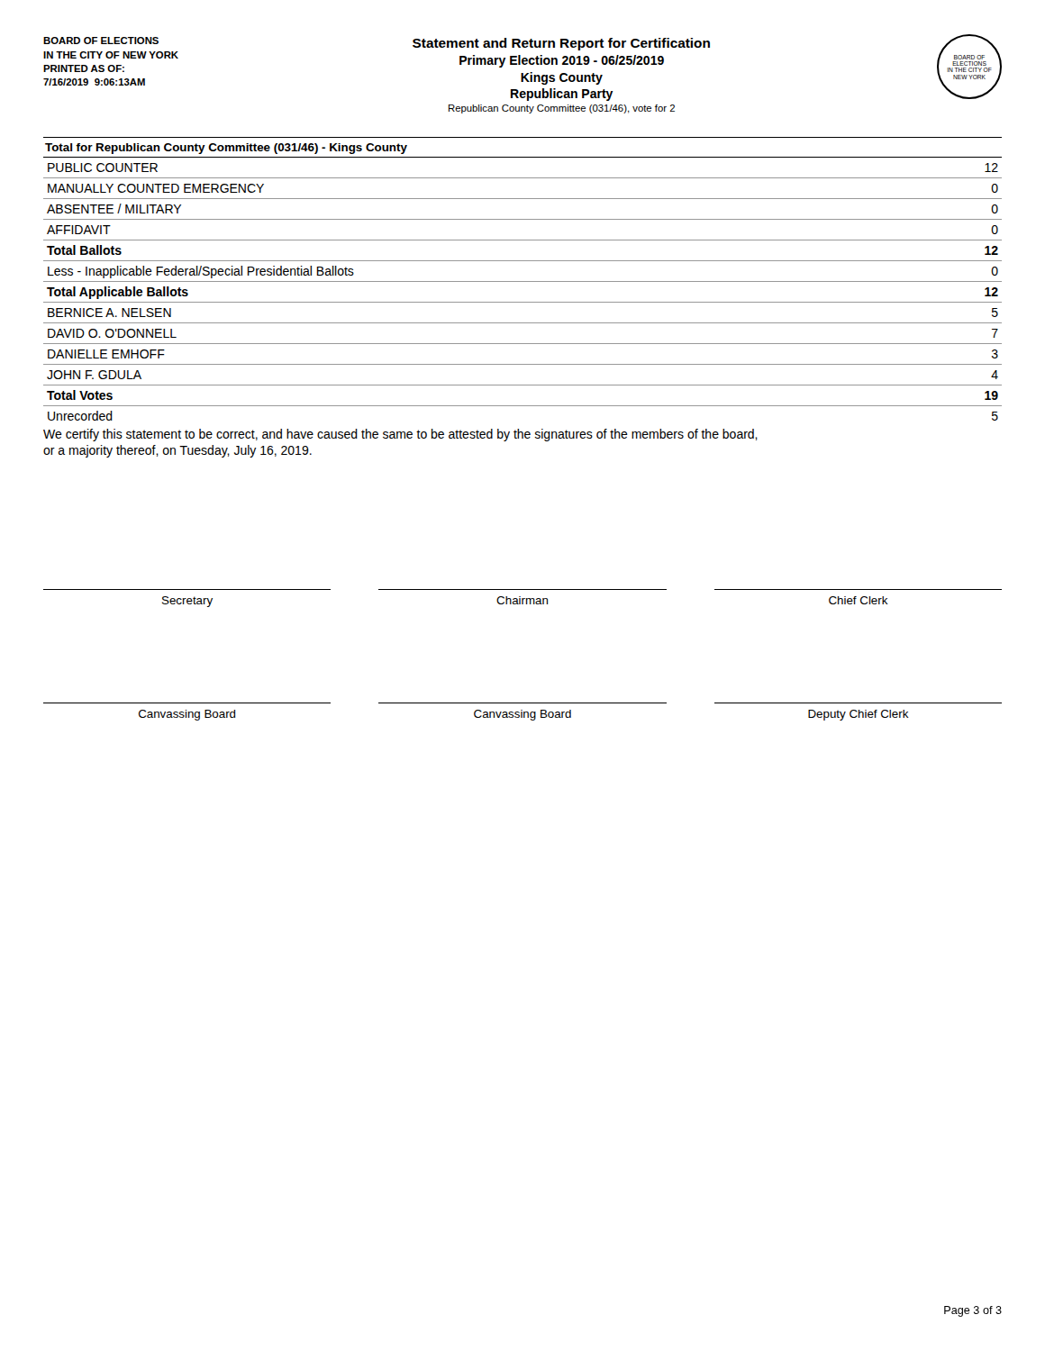BOARD OF ELECTIONS
IN THE CITY OF NEW YORK
PRINTED AS OF:
7/16/2019 9:06:13AM
Statement and Return Report for Certification
Primary Election 2019 - 06/25/2019
Kings County
Republican Party
Republican County Committee (031/46), vote for 2
BOARD OF ELECTIONS
IN THE CITY OF
NEW YORK
Total for Republican County Committee (031/46) - Kings County
| PUBLIC COUNTER | 12 |
| MANUALLY COUNTED EMERGENCY | 0 |
| ABSENTEE / MILITARY | 0 |
| AFFIDAVIT | 0 |
| Total Ballots | 12 |
| Less - Inapplicable Federal/Special Presidential Ballots | 0 |
| Total Applicable Ballots | 12 |
| BERNICE A. NELSEN | 5 |
| DAVID O. O'DONNELL | 7 |
| DANIELLE EMHOFF | 3 |
| JOHN F. GDULA | 4 |
| Total Votes | 19 |
| Unrecorded | 5 |
We certify this statement to be correct, and have caused the same to be attested by the signatures of the members of the board,
or a majority thereof, on Tuesday, July 16, 2019.
Secretary
Chairman
Chief Clerk
Canvassing Board
Canvassing Board
Deputy Chief Clerk
Page 3 of 3